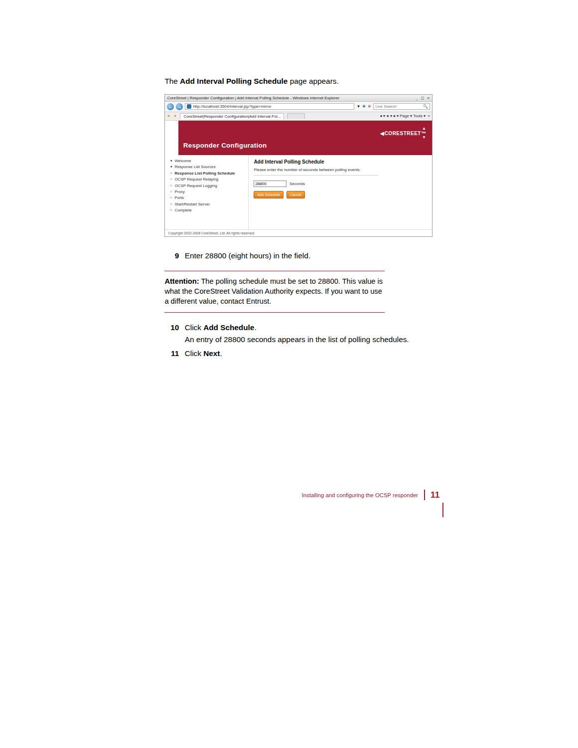The Add Interval Polling Schedule page appears.
CoreStreet | Responder Configuration | Add Interval Polling Schedule - Windows Internet Explorer _ □ ✕
← → http://localhost:3504/interval.jsp?type=mirror ▼ ✚ ✕ Live Search🔍
★ ★ CoreStreet|Responder Configuration|Add Interval Pol... ● ▾ ● ▾ ● ▾ Page ▾ Tools ▾ »
Responder Configuration
▲
◀CORESTREET™
▼
Welcome
Response List Sources
Response List Polling Schedule
OCSP Request Relaying
OCSP Request Logging
Proxy
Ports
Start/Restart Server
Complete
Add Interval Polling Schedule
Please enter the number of seconds between polling events.
Seconds
Add Schedule Cancel
Copyright 2002-2008 CoreStreet, Ltd. All rights reserved.
9 Enter 28800 (eight hours) in the field.
Attention: The polling schedule must be set to 28800. This value is what the CoreStreet Validation Authority expects. If you want to use a different value, contact Entrust.
10 Click Add Schedule.
An entry of 28800 seconds appears in the list of polling schedules.
11 Click Next.
Installing and configuring the OCSP responder 11